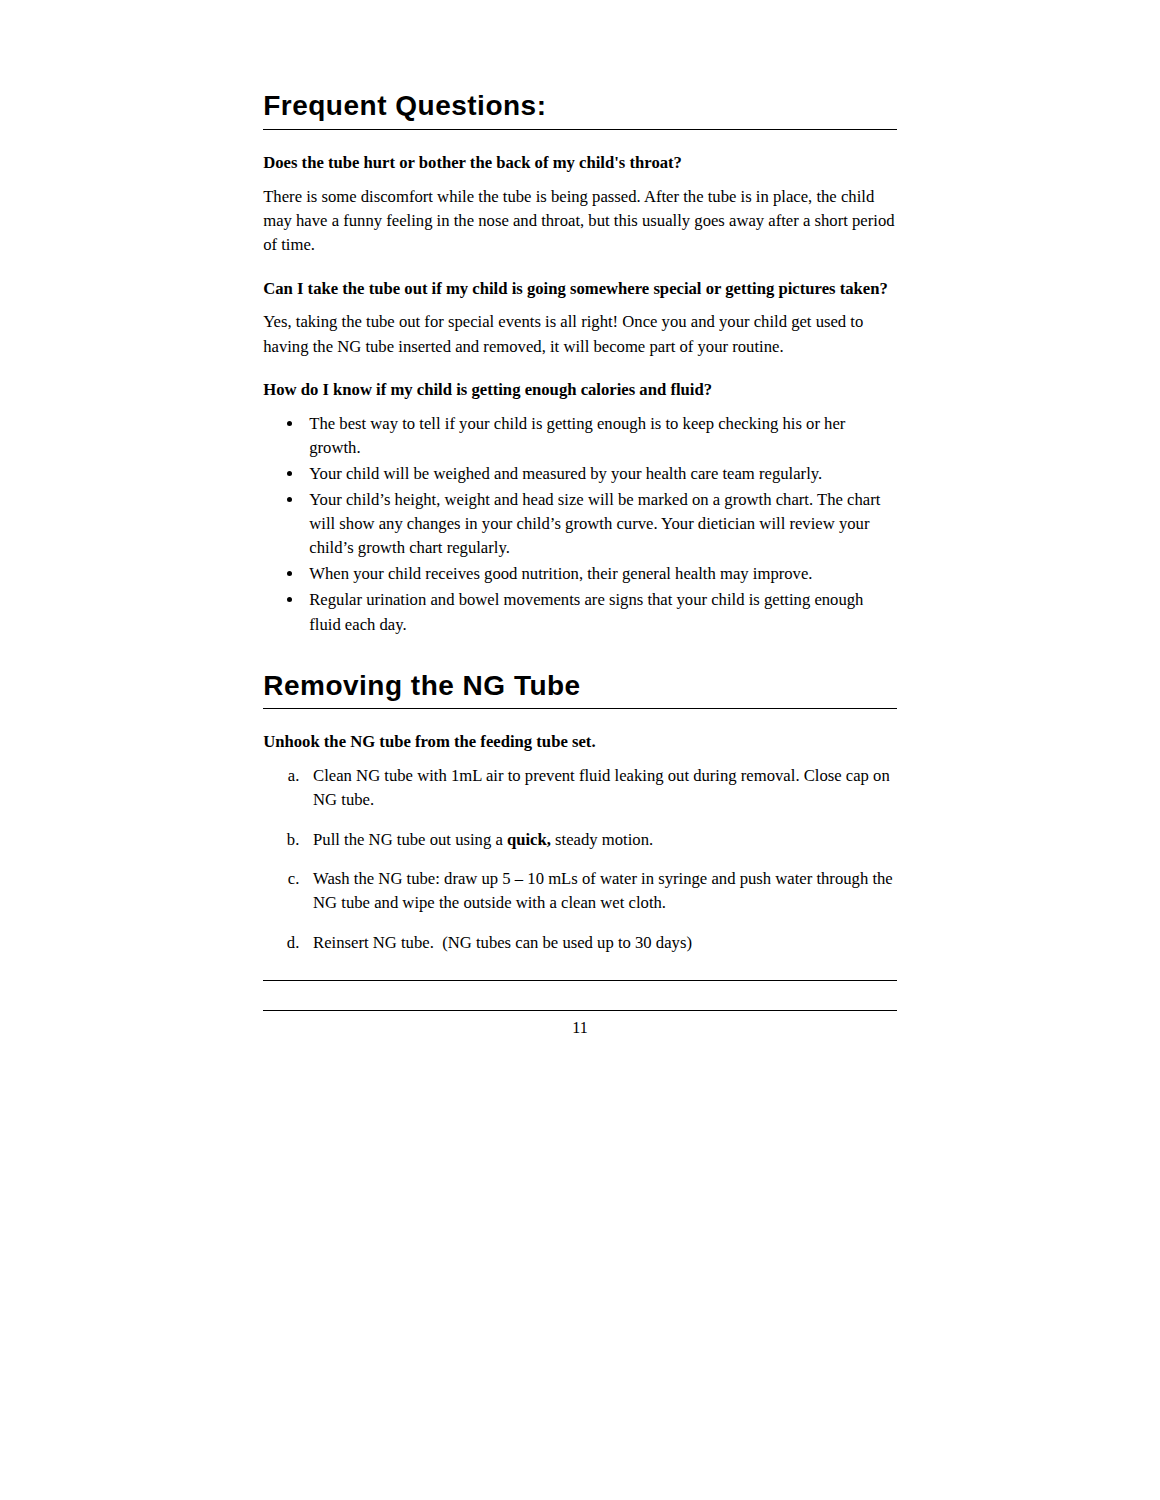Frequent Questions:
Does the tube hurt or bother the back of my child's throat?
There is some discomfort while the tube is being passed. After the tube is in place, the child may have a funny feeling in the nose and throat, but this usually goes away after a short period of time.
Can I take the tube out if my child is going somewhere special or getting pictures taken?
Yes, taking the tube out for special events is all right! Once you and your child get used to having the NG tube inserted and removed, it will become part of your routine.
How do I know if my child is getting enough calories and fluid?
The best way to tell if your child is getting enough is to keep checking his or her growth.
Your child will be weighed and measured by your health care team regularly.
Your child’s height, weight and head size will be marked on a growth chart. The chart will show any changes in your child’s growth curve. Your dietician will review your child’s growth chart regularly.
When your child receives good nutrition, their general health may improve.
Regular urination and bowel movements are signs that your child is getting enough fluid each day.
Removing the NG Tube
Unhook the NG tube from the feeding tube set.
Clean NG tube with 1mL air to prevent fluid leaking out during removal. Close cap on NG tube.
Pull the NG tube out using a quick, steady motion.
Wash the NG tube: draw up 5 – 10 mLs of water in syringe and push water through the NG tube and wipe the outside with a clean wet cloth.
Reinsert NG tube. (NG tubes can be used up to 30 days)
11